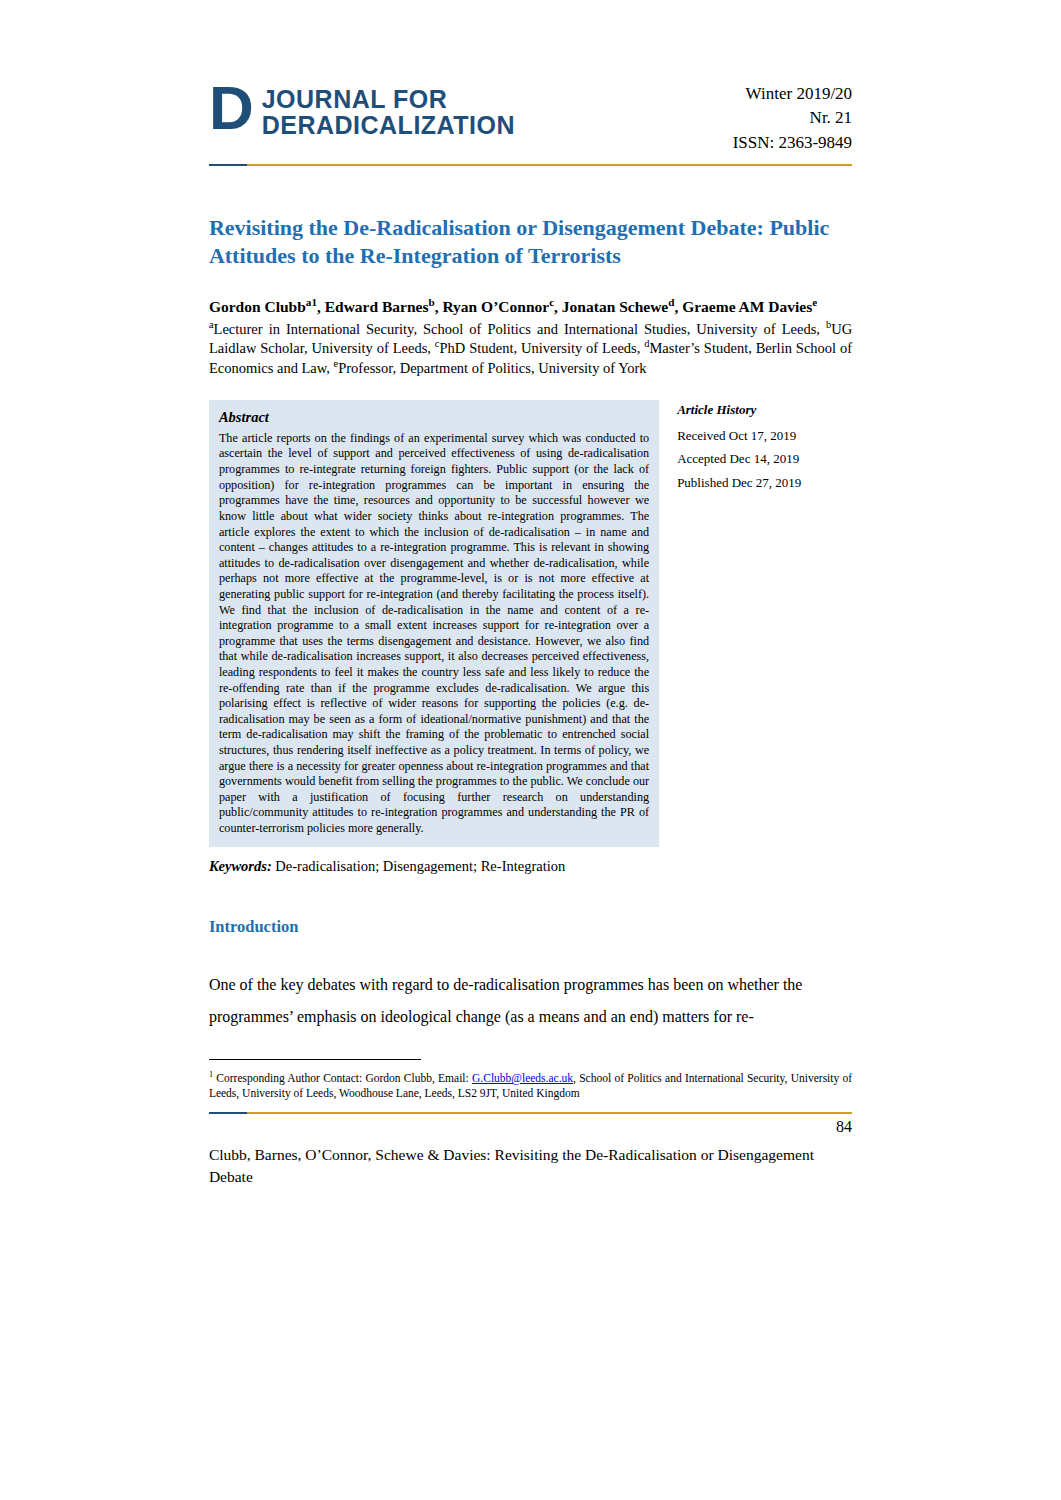D
JOURNAL FOR
DERADICALIZATION
Winter 2019/20
Nr. 21
ISSN: 2363-9849
Revisiting the De-Radicalisation or Disengagement Debate: Public Attitudes to the Re-Integration of Terrorists
Gordon Clubba1, Edward Barnesb, Ryan O’Connorc, Jonatan Schewed, Graeme AM Daviese
aLecturer in International Security, School of Politics and International Studies, University of Leeds, bUG Laidlaw Scholar, University of Leeds, cPhD Student, University of Leeds, dMaster’s Student, Berlin School of Economics and Law, eProfessor, Department of Politics, University of York
Abstract
The article reports on the findings of an experimental survey which was conducted to ascertain the level of support and perceived effectiveness of using de-radicalisation programmes to re-integrate returning foreign fighters. Public support (or the lack of opposition) for re-integration programmes can be important in ensuring the programmes have the time, resources and opportunity to be successful however we know little about what wider society thinks about re-integration programmes. The article explores the extent to which the inclusion of de-radicalisation – in name and content – changes attitudes to a re-integration programme. This is relevant in showing attitudes to de-radicalisation over disengagement and whether de-radicalisation, while perhaps not more effective at the programme-level, is or is not more effective at generating public support for re-integration (and thereby facilitating the process itself). We find that the inclusion of de-radicalisation in the name and content of a re-integration programme to a small extent increases support for re-integration over a programme that uses the terms disengagement and desistance. However, we also find that while de-radicalisation increases support, it also decreases perceived effectiveness, leading respondents to feel it makes the country less safe and less likely to reduce the re-offending rate than if the programme excludes de-radicalisation. We argue this polarising effect is reflective of wider reasons for supporting the policies (e.g. de-radicalisation may be seen as a form of ideational/normative punishment) and that the term de-radicalisation may shift the framing of the problematic to entrenched social structures, thus rendering itself ineffective as a policy treatment. In terms of policy, we argue there is a necessity for greater openness about re-integration programmes and that governments would benefit from selling the programmes to the public. We conclude our paper with a justification of focusing further research on understanding public/community attitudes to re-integration programmes and understanding the PR of counter-terrorism policies more generally.
Article History
Received Oct 17, 2019
Accepted Dec 14, 2019
Published Dec 27, 2019
Keywords: De-radicalisation; Disengagement; Re-Integration
Introduction
One of the key debates with regard to de-radicalisation programmes has been on whether the programmes’ emphasis on ideological change (as a means and an end) matters for re-
1 Corresponding Author Contact: Gordon Clubb, Email: G.Clubb@leeds.ac.uk, School of Politics and International Security, University of Leeds, University of Leeds, Woodhouse Lane, Leeds, LS2 9JT, United Kingdom
84
Clubb, Barnes, O’Connor, Schewe & Davies: Revisiting the De-Radicalisation or Disengagement Debate